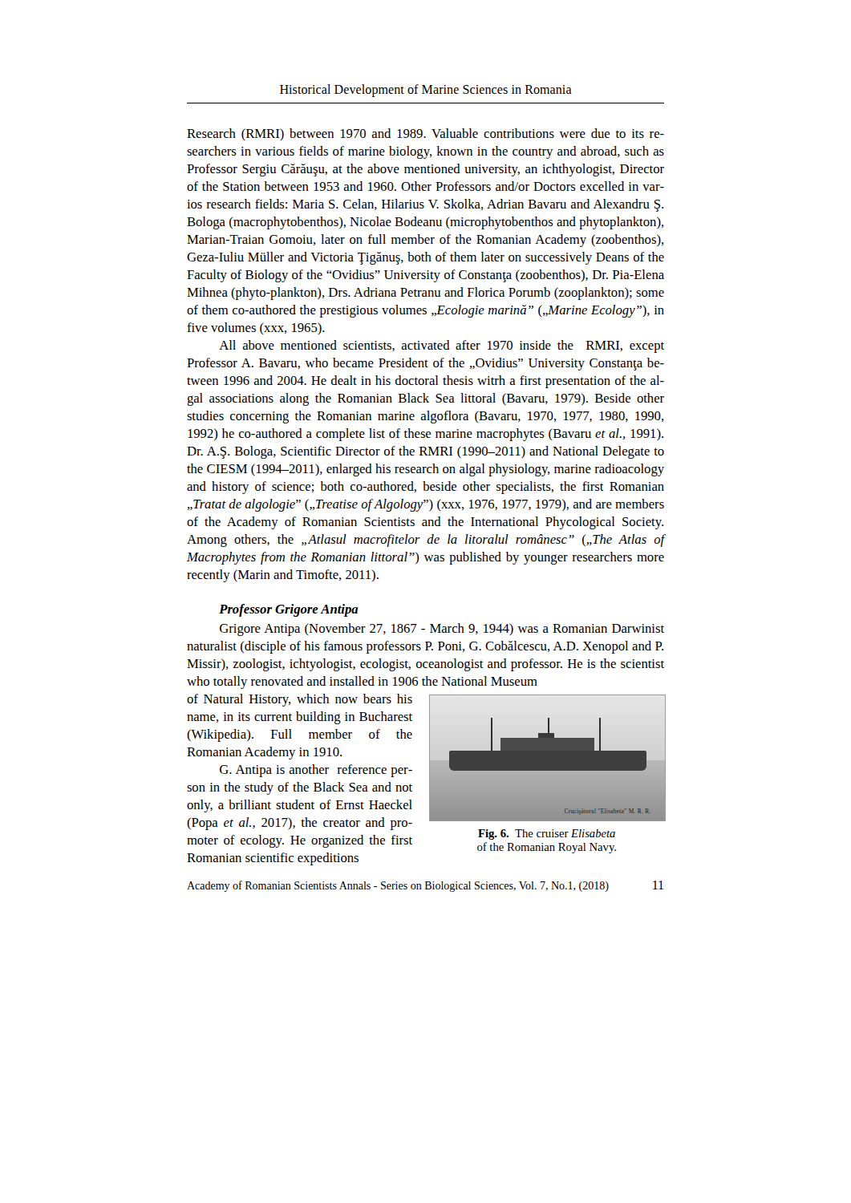Historical Development of Marine Sciences in Romania
Research (RMRI) between 1970 and 1989. Valuable contributions were due to its researchers in various fields of marine biology, known in the country and abroad, such as Professor Sergiu Cărăuşu, at the above mentioned university, an ichthyologist, Director of the Station between 1953 and 1960. Other Professors and/or Doctors excelled in varios research fields: Maria S. Celan, Hilarius V. Skolka, Adrian Bavaru and Alexandru Ş. Bologa (macrophytobenthos), Nicolae Bodeanu (microphytobenthos and phytoplankton), Marian-Traian Gomoiu, later on full member of the Romanian Academy (zoobenthos), Geza-Iuliu Müller and Victoria Ţigănuş, both of them later on successively Deans of the Faculty of Biology of the “Ovidius” University of Constanţa (zoobenthos), Dr. Pia-Elena Mihnea (phyto-plankton), Drs. Adriana Petranu and Florica Porumb (zooplankton); some of them co-authored the prestigious volumes „Ecologie marină” („Marine Ecology”), in five volumes (xxx, 1965).
All above mentioned scientists, activated after 1970 inside the RMRI, except Professor A. Bavaru, who became President of the „Ovidius” University Constanţa between 1996 and 2004. He dealt in his doctoral thesis witrh a first presentation of the algal associations along the Romanian Black Sea littoral (Bavaru, 1979). Beside other studies concerning the Romanian marine algoflora (Bavaru, 1970, 1977, 1980, 1990, 1992) he co-authored a complete list of these marine macrophytes (Bavaru et al., 1991). Dr. A.Ş. Bologa, Scientific Director of the RMRI (1990–2011) and National Delegate to the CIESM (1994–2011), enlarged his research on algal physiology, marine radioacology and history of science; both co-authored, beside other specialists, the first Romanian „Tratat de algologie” („Treatise of Algology”) (xxx, 1976, 1977, 1979), and are members of the Academy of Romanian Scientists and the International Phycological Society. Among others, the „Atlasul macrofitelor de la litoralul românesc” („The Atlas of Macrophytes from the Romanian littoral”) was published by younger researchers more recently (Marin and Timofte, 2011).
Professor Grigore Antipa
Grigore Antipa (November 27, 1867 - March 9, 1944) was a Romanian Darwinist naturalist (disciple of his famous professors P. Poni, G. Cobălcescu, A.D. Xenopol and P. Missir), zoologist, ichtyologist, ecologist, oceanologist and professor. He is the scientist who totally renovated and installed in 1906 the National Museum
Crucişătorul "Elisabeta" M. R. R.
Fig. 6. The cruiser Elisabeta
of the Romanian Royal Navy.
of Natural History, which now bears his name, in its current building in Bucharest (Wikipedia). Full member of the Romanian Academy in 1910.
G. Antipa is another reference person in the study of the Black Sea and not only, a brilliant student of Ernst Haeckel (Popa et al., 2017), the creator and promoter of ecology. He organized the first Romanian scientific expeditions
Academy of Romanian Scientists Annals - Series on Biological Sciences, Vol. 7, No.1, (2018) 11